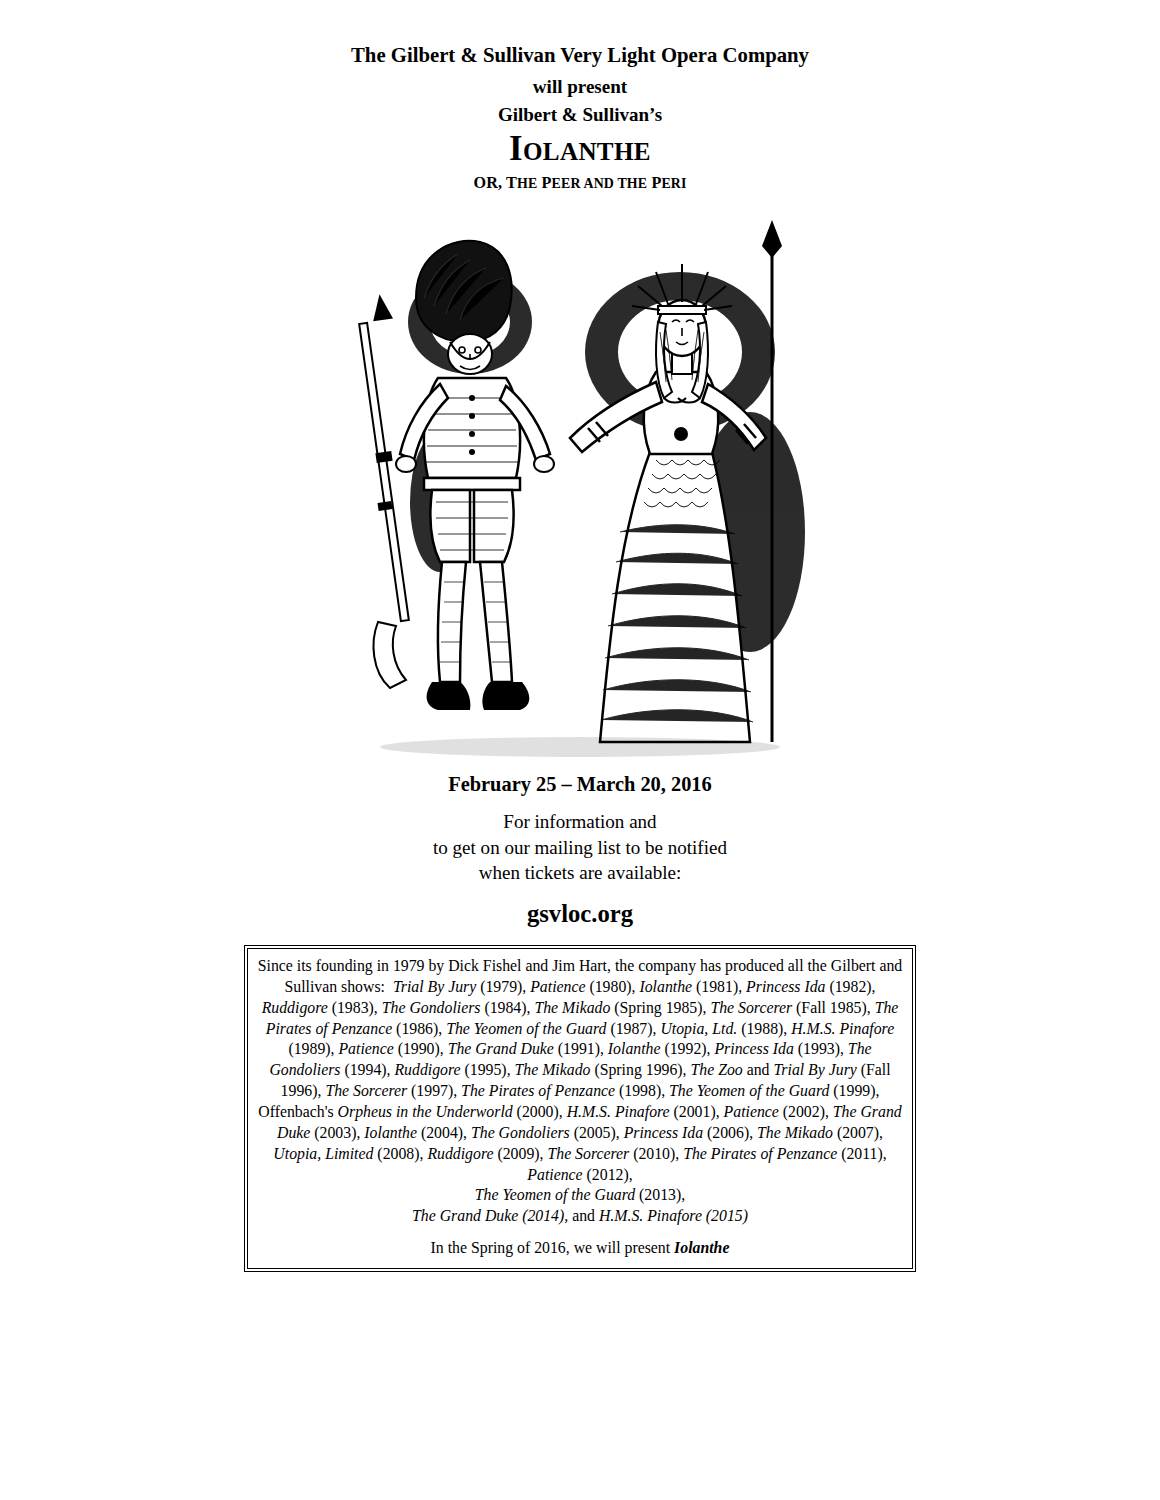The Gilbert & Sullivan Very Light Opera Company
will present
Gilbert & Sullivan’s
IOLANTHE
OR, THE PEER AND THE PERI
Illustration: a guardsman and the Fairy Queen Line-art style drawing of a sentry in a tall bearskin hat holding a rifle, standing beside a tall crowned fairy queen in a long gown holding a spear.
February 25 – March 20, 2016
For information and
to get on our mailing list to be notified
when tickets are available:
gsvloc.org
Since its founding in 1979 by Dick Fishel and Jim Hart, the company has produced all the Gilbert and Sullivan shows: Trial By Jury (1979), Patience (1980), Iolanthe (1981), Princess Ida (1982), Ruddigore (1983), The Gondoliers (1984), The Mikado (Spring 1985), The Sorcerer (Fall 1985), The Pirates of Penzance (1986), The Yeomen of the Guard (1987), Utopia, Ltd. (1988), H.M.S. Pinafore (1989), Patience (1990), The Grand Duke (1991), Iolanthe (1992), Princess Ida (1993), The Gondoliers (1994), Ruddigore (1995), The Mikado (Spring 1996), The Zoo and Trial By Jury (Fall 1996), The Sorcerer (1997), The Pirates of Penzance (1998), The Yeomen of the Guard (1999), Offenbach's Orpheus in the Underworld (2000), H.M.S. Pinafore (2001), Patience (2002), The Grand Duke (2003), Iolanthe (2004), The Gondoliers (2005), Princess Ida (2006), The Mikado (2007), Utopia, Limited (2008), Ruddigore (2009), The Sorcerer (2010), The Pirates of Penzance (2011), Patience (2012),
The Yeomen of the Guard (2013),
The Grand Duke (2014), and H.M.S. Pinafore (2015)
In the Spring of 2016, we will present Iolanthe